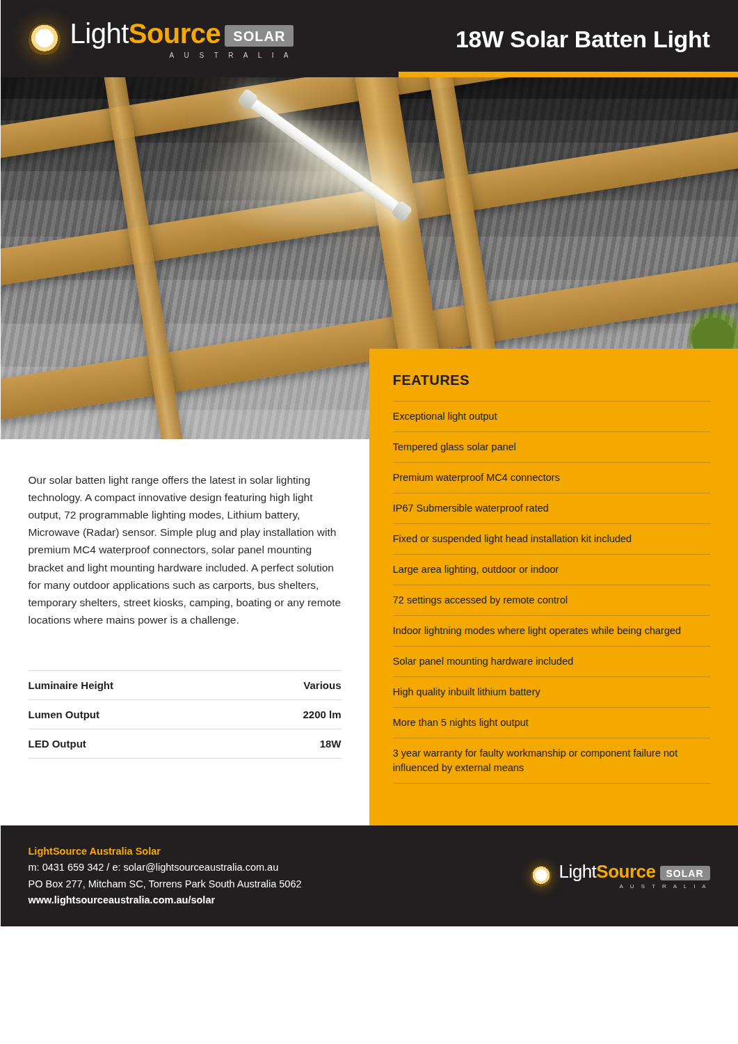Light Source SOLAR
A U S T R A L I A
18W Solar Batten Light
Our solar batten light range offers the latest in solar lighting technology. A compact innovative design featuring high light output, 72 programmable lighting modes, Lithium battery, Microwave (Radar) sensor. Simple plug and play installation with premium MC4 waterproof connectors, solar panel mounting bracket and light mounting hardware included. A perfect solution for many outdoor applications such as carports, bus shelters, temporary shelters, street kiosks, camping, boating or any remote locations where mains power is a challenge.
| Luminaire Height | Various |
| Lumen Output | 2200 lm |
| LED Output | 18W |
FEATURES
Exceptional light output
Tempered glass solar panel
Premium waterproof MC4 connectors
IP67 Submersible waterproof rated
Fixed or suspended light head installation kit included
Large area lighting, outdoor or indoor
72 settings accessed by remote control
Indoor lightning modes where light operates while being charged
Solar panel mounting hardware included
High quality inbuilt lithium battery
More than 5 nights light output
3 year warranty for faulty workmanship or component failure not influenced by external means
LightSource Australia Solar
m: 0431 659 342 / e: solar@lightsourceaustralia.com.au
PO Box 277, Mitcham SC, Torrens Park South Australia 5062
www.lightsourceaustralia.com.au/solar
Light Source SOLAR
A U S T R A L I A